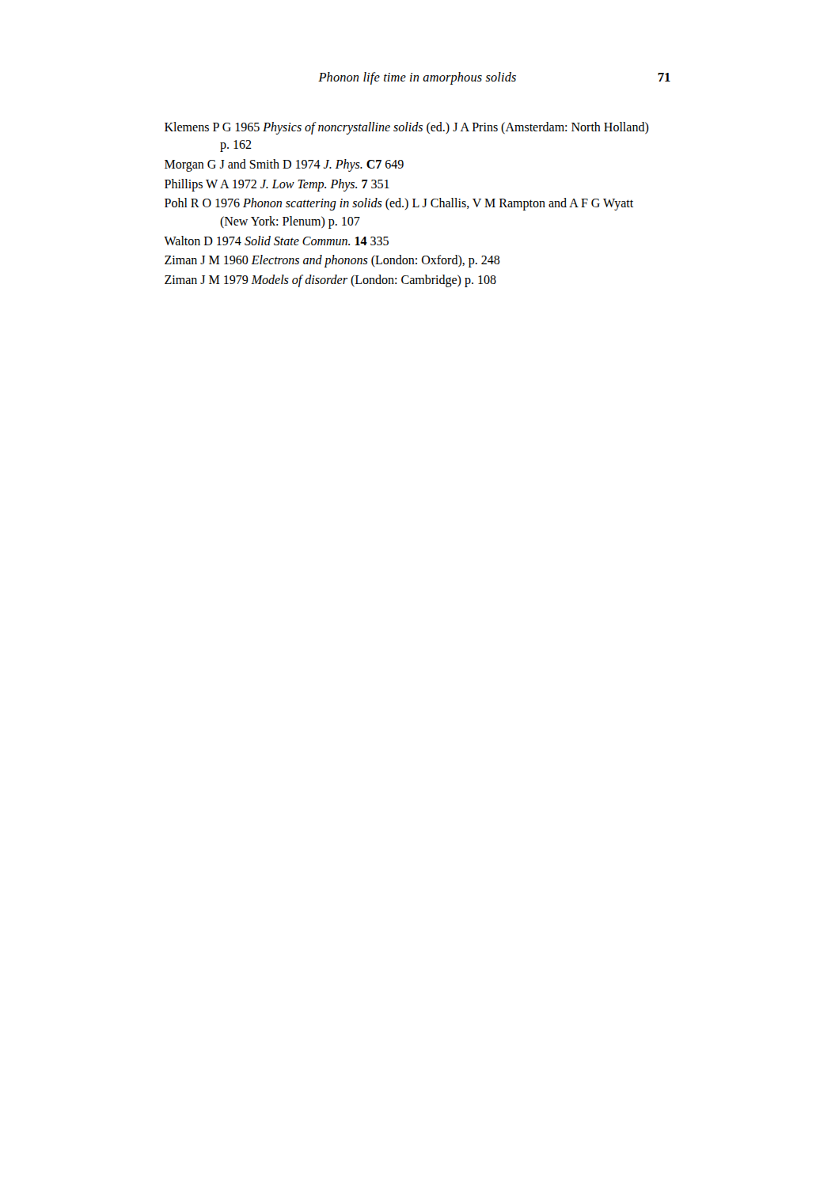Phonon life time in amorphous solids 71
Klemens P G 1965 Physics of noncrystalline solids (ed.) J A Prins (Amsterdam: North Holland)p. 162
Morgan G J and Smith D 1974 J. Phys. C7 649
Phillips W A 1972 J. Low Temp. Phys. 7 351
Pohl R O 1976 Phonon scattering in solids (ed.) L J Challis, V M Rampton and A F G Wyatt(New York: Plenum) p. 107
Walton D 1974 Solid State Commun. 14 335
Ziman J M 1960 Electrons and phonons (London: Oxford), p. 248
Ziman J M 1979 Models of disorder (London: Cambridge) p. 108